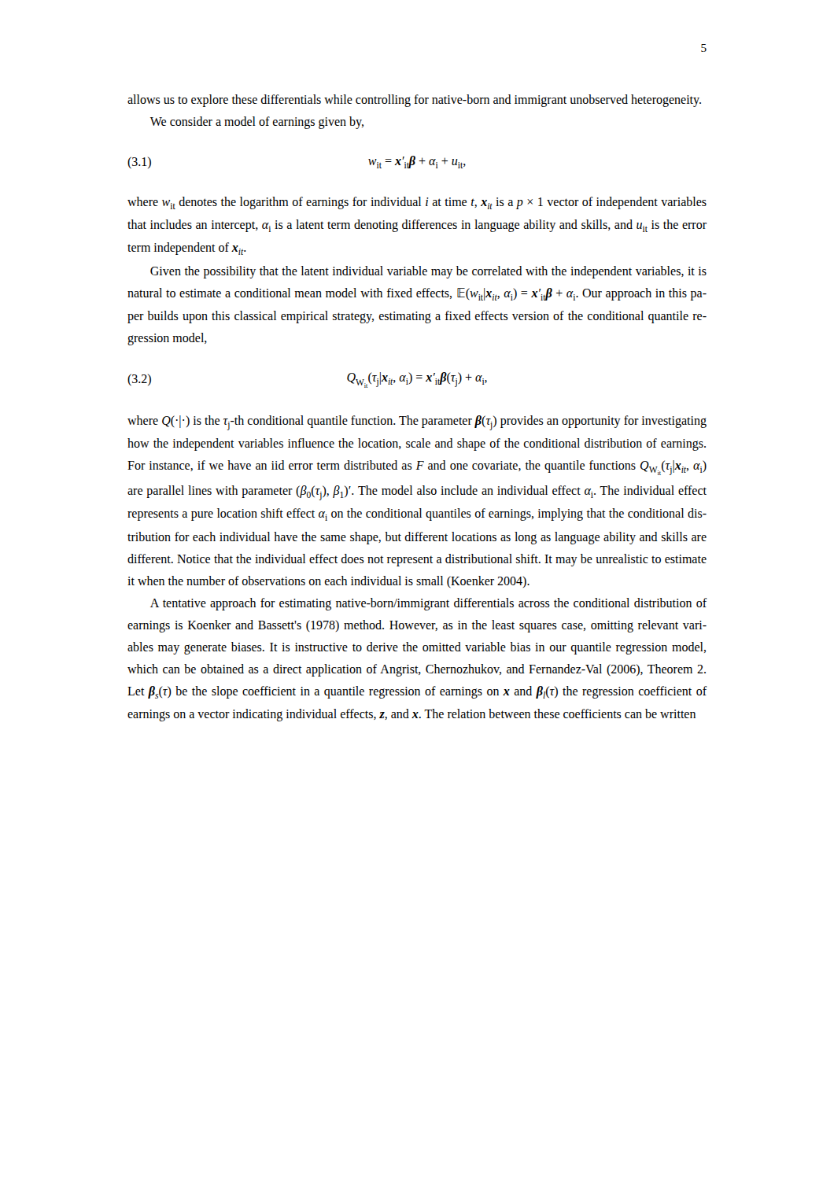5
allows us to explore these differentials while controlling for native-born and immigrant unobserved heterogeneity.
We consider a model of earnings given by,
(3.1) wit = x′it β + αi + uit,
where wit denotes the logarithm of earnings for individual i at time t, xit is a p × 1 vector of independent variables that includes an intercept, αi is a latent term denoting differences in language ability and skills, and uit is the error term independent of xit.
Given the possibility that the latent individual variable may be correlated with the independent variables, it is natural to estimate a conditional mean model with fixed effects, 𝔼(wit|xit, αi) = x′it β + αi. Our approach in this paper builds upon this classical empirical strategy, estimating a fixed effects version of the conditional quantile regression model,
(3.2) QWit(τj|xit, αi) = x′it β(τj) + αi,
where Q(·|·) is the τj-th conditional quantile function. The parameter β(τj) provides an opportunity for investigating how the independent variables influence the location, scale and shape of the conditional distribution of earnings. For instance, if we have an iid error term distributed as F and one covariate, the quantile functions QWit(τj|xit, αi) are parallel lines with parameter (β0(τj), β1)′. The model also include an individual effect αi. The individual effect represents a pure location shift effect αi on the conditional quantiles of earnings, implying that the conditional distribution for each individual have the same shape, but different locations as long as language ability and skills are different. Notice that the individual effect does not represent a distributional shift. It may be unrealistic to estimate it when the number of observations on each individual is small (Koenker 2004).
A tentative approach for estimating native-born/immigrant differentials across the conditional distribution of earnings is Koenker and Bassett's (1978) method. However, as in the least squares case, omitting relevant variables may generate biases. It is instructive to derive the omitted variable bias in our quantile regression model, which can be obtained as a direct application of Angrist, Chernozhukov, and Fernandez-Val (2006), Theorem 2. Let βs(τ) be the slope coefficient in a quantile regression of earnings on x and βl(τ) the regression coefficient of earnings on a vector indicating individual effects, z, and x. The relation between these coefficients can be written